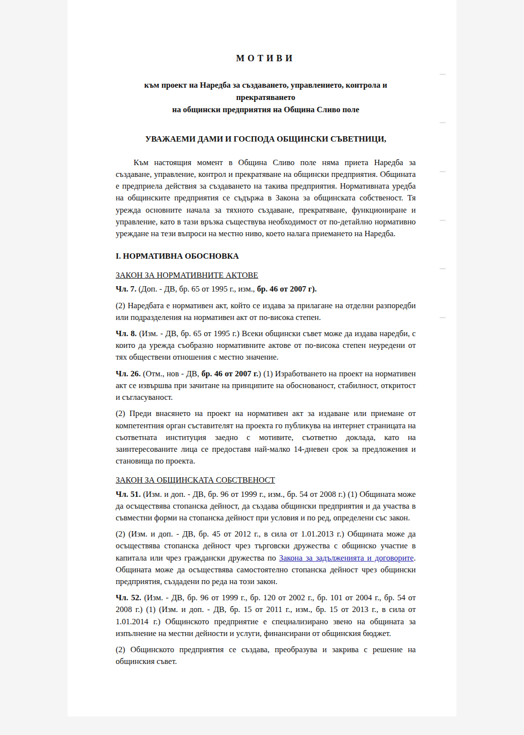МОТИВИ
към проект на Наредба за създаването, управлението, контрола и прекратяването
на общински предприятия на Община Сливо поле
УВАЖАЕМИ ДАМИ И ГОСПОДА ОБЩИНСКИ СЪВЕТНИЦИ,
Към настоящия момент в Община Сливо поле няма приета Наредба за създаване, управление, контрол и прекратяване на общински предприятия. Общината е предприела действия за създаването на такива предприятия. Нормативната уредба на общинските предприятия се съдържа в Закона за общинската собственост. Тя урежда основните начала за тяхното създаване, прекратяване, функциониране и управление, като в тази връзка съществува необходимост от по-детайлно нормативно уреждане на тези въпроси на местно ниво, което налага приемането на Наредба.
I. НОРМАТИВНА ОБОСНОВКА
ЗАКОН ЗА НОРМАТИВНИТЕ АКТОВЕ
Чл. 7. (Доп. - ДВ, бр. 65 от 1995 г., изм., бр. 46 от 2007 г).
(2) Наредбата е нормативен акт, който се издава за прилагане на отделни разпоредби или подразделения на нормативен акт от по-висока степен.
Чл. 8. (Изм. - ДВ, бр. 65 от 1995 г.) Всеки общински съвет може да издава наредби, с които да урежда съобразно нормативните актове от по-висока степен неуредени от тях обществени отношения с местно значение.
Чл. 26. (Отм., нов - ДВ, бр. 46 от 2007 г.) (1) Изработването на проект на нормативен акт се извършва при зачитане на принципите на обоснованост, стабилност, откритост и съгласуваност.
(2) Преди внасянето на проект на нормативен акт за издаване или приемане от компетентния орган съставителят на проекта го публикува на интернет страницата на съответната институция заедно с мотивите, съответно доклада, като на заинтересованите лица се предоставя най-малко 14-дневен срок за предложения и становища по проекта.
ЗАКОН ЗА ОБЩИНСКАТА СОБСТВЕНОСТ
Чл. 51. (Изм. и доп. - ДВ, бр. 96 от 1999 г., изм., бр. 54 от 2008 г.) (1) Общината може да осъществява стопанска дейност, да създава общински предприятия и да участва в съвместни форми на стопанска дейност при условия и по ред, определени със закон.
(2) (Изм. и доп. - ДВ, бр. 45 от 2012 г., в сила от 1.01.2013 г.) Общината може да осъществява стопанска дейност чрез търговски дружества с общинско участие в капитала или чрез граждански дружества по Закона за задълженията и договорите. Общината може да осъществява самостоятелно стопанска дейност чрез общински предприятия, създадени по реда на този закон.
Чл. 52. (Изм. - ДВ, бр. 96 от 1999 г., бр. 120 от 2002 г., бр. 101 от 2004 г., бр. 54 от 2008 г.) (1) (Изм. и доп. - ДВ, бр. 15 от 2011 г., изм., бр. 15 от 2013 г., в сила от 1.01.2014 г.) Общинското предприятие е специализирано звено на общината за изпълнение на местни дейности и услуги, финансирани от общинския бюджет.
(2) Общинското предприятия се създава, преобразува и закрива с решение на общинския съвет.